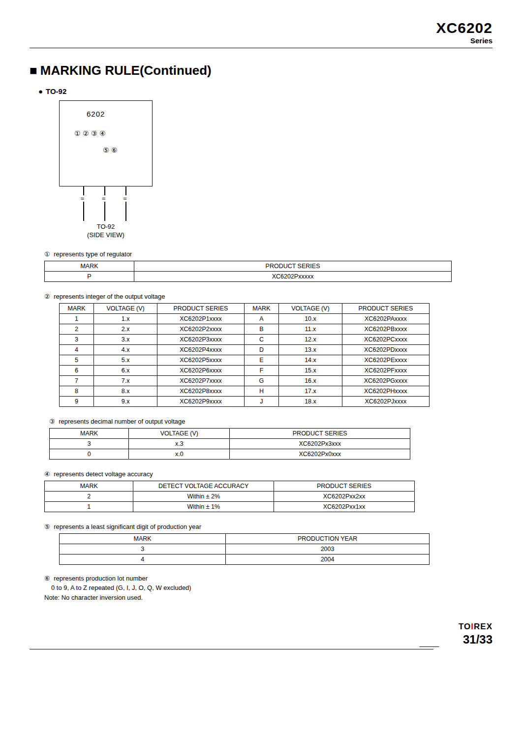XC6202
Series
MARKING RULE(Continued)
TO-92
6202
①②③④
⑤⑥
TO-92
(SIDE VIEW)
① represents type of regulator
| MARK | PRODUCT SERIES |
| --- | --- |
| P | XC6202Pxxxxx |
② represents integer of the output voltage
| MARK | VOLTAGE (V) | PRODUCT SERIES | MARK | VOLTAGE (V) | PRODUCT SERIES |
| --- | --- | --- | --- | --- | --- |
| 1 | 1.x | XC6202P1xxxx | A | 10.x | XC6202PAxxxx |
| 2 | 2.x | XC6202P2xxxx | B | 11.x | XC6202PBxxxx |
| 3 | 3.x | XC6202P3xxxx | C | 12.x | XC6202PCxxxx |
| 4 | 4.x | XC6202P4xxxx | D | 13.x | XC6202PDxxxx |
| 5 | 5.x | XC6202P5xxxx | E | 14.x | XC6202PExxxx |
| 6 | 6.x | XC6202P6xxxx | F | 15.x | XC6202PFxxxx |
| 7 | 7.x | XC6202P7xxxx | G | 16.x | XC6202PGxxxx |
| 8 | 8.x | XC6202P8xxxx | H | 17.x | XC6202PHxxxx |
| 9 | 9.x | XC6202P9xxxx | J | 18.x | XC6202PJxxxx |
③ represents decimal number of output voltage
| MARK | VOLTAGE (V) | PRODUCT SERIES |
| --- | --- | --- |
| 3 | x.3 | XC6202Px3xxx |
| 0 | x.0 | XC6202Px0xxx |
④ represents detect voltage accuracy
| MARK | DETECT VOLTAGE ACCURACY | PRODUCT SERIES |
| --- | --- | --- |
| 2 | Within ± 2% | XC6202Pxx2xx |
| 1 | Within ± 1% | XC6202Pxx1xx |
⑤ represents a least significant digit of production year
| MARK | PRODUCTION YEAR |
| --- | --- |
| 3 | 2003 |
| 4 | 2004 |
⑥ represents production lot number
0 to 9, A to Z repeated (G, I, J, O, Q, W excluded)
Note: No character inversion used.
TOIREX
31/33